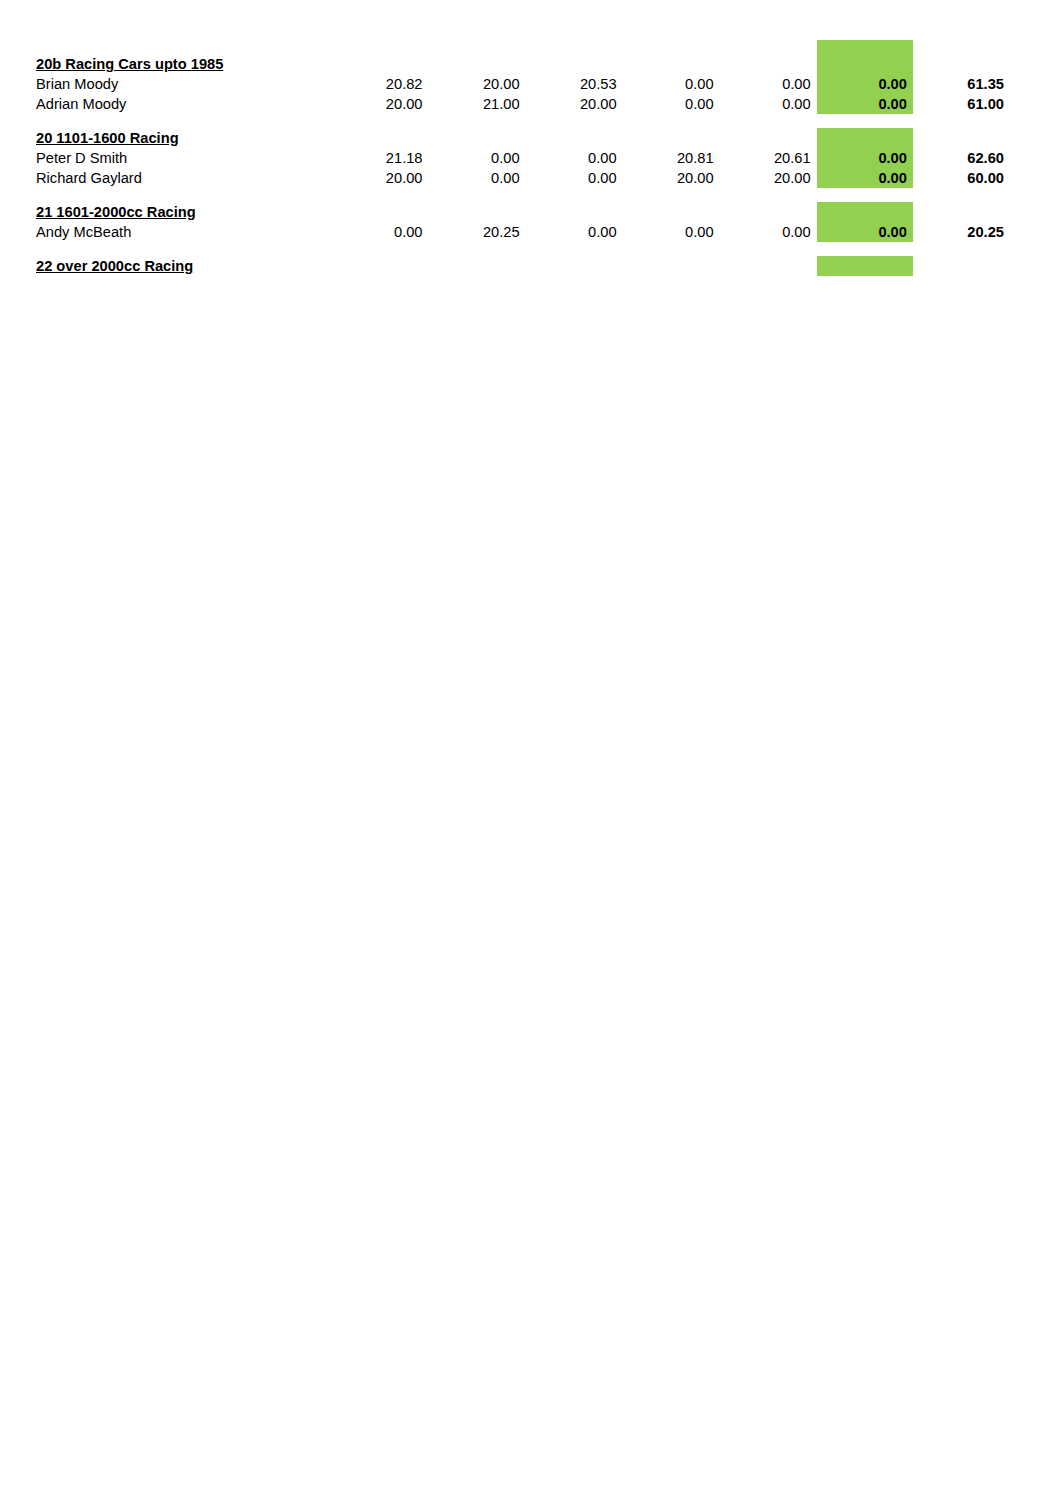| 20b Racing Cars upto 1985 | | | | | | | |
| Brian Moody | 20.82 | 20.00 | 20.53 | 0.00 | 0.00 | 0.00 | 61.35 |
| Adrian Moody | 20.00 | 21.00 | 20.00 | 0.00 | 0.00 | 0.00 | 61.00 |
| 20 1101-1600 Racing | | | | | | | |
| Peter D Smith | 21.18 | 0.00 | 0.00 | 20.81 | 20.61 | 0.00 | 62.60 |
| Richard Gaylard | 20.00 | 0.00 | 0.00 | 20.00 | 20.00 | 0.00 | 60.00 |
| 21 1601-2000cc Racing | | | | | | | |
| Andy McBeath | 0.00 | 20.25 | 0.00 | 0.00 | 0.00 | 0.00 | 20.25 |
| 22 over 2000cc Racing | | | | | | | |